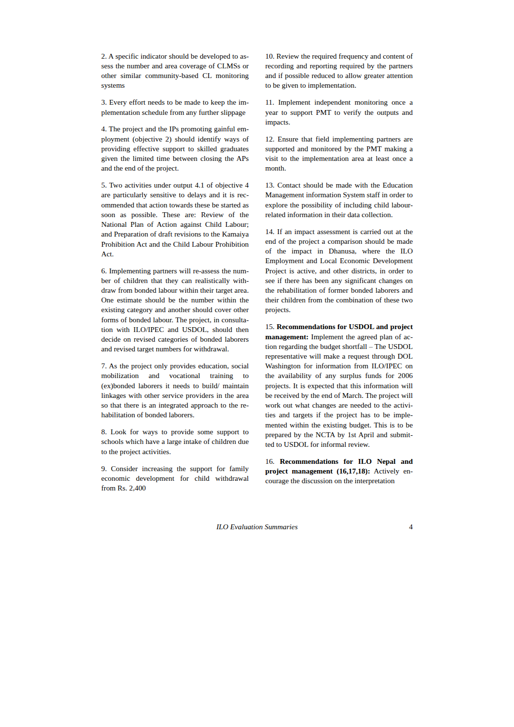2. A specific indicator should be developed to assess the number and area coverage of CLMSs or other similar community-based CL monitoring systems
3. Every effort needs to be made to keep the implementation schedule from any further slippage
4. The project and the IPs promoting gainful employment (objective 2) should identify ways of providing effective support to skilled graduates given the limited time between closing the APs and the end of the project.
5. Two activities under output 4.1 of objective 4 are particularly sensitive to delays and it is recommended that action towards these be started as soon as possible. These are: Review of the National Plan of Action against Child Labour; and Preparation of draft revisions to the Kamaiya Prohibition Act and the Child Labour Prohibition Act.
6. Implementing partners will re-assess the number of children that they can realistically withdraw from bonded labour within their target area. One estimate should be the number within the existing category and another should cover other forms of bonded labour. The project, in consultation with ILO/IPEC and USDOL, should then decide on revised categories of bonded laborers and revised target numbers for withdrawal.
7. As the project only provides education, social mobilization and vocational training to (ex)bonded laborers it needs to build/ maintain linkages with other service providers in the area so that there is an integrated approach to the rehabilitation of bonded laborers.
8. Look for ways to provide some support to schools which have a large intake of children due to the project activities.
9. Consider increasing the support for family economic development for child withdrawal from Rs. 2,400
10. Review the required frequency and content of recording and reporting required by the partners and if possible reduced to allow greater attention to be given to implementation.
11. Implement independent monitoring once a year to support PMT to verify the outputs and impacts.
12. Ensure that field implementing partners are supported and monitored by the PMT making a visit to the implementation area at least once a month.
13. Contact should be made with the Education Management information System staff in order to explore the possibility of including child labour-related information in their data collection.
14. If an impact assessment is carried out at the end of the project a comparison should be made of the impact in Dhanusa, where the ILO Employment and Local Economic Development Project is active, and other districts, in order to see if there has been any significant changes on the rehabilitation of former bonded laborers and their children from the combination of these two projects.
15. Recommendations for USDOL and project management: Implement the agreed plan of action regarding the budget shortfall – The USDOL representative will make a request through DOL Washington for information from ILO/IPEC on the availability of any surplus funds for 2006 projects. It is expected that this information will be received by the end of March. The project will work out what changes are needed to the activities and targets if the project has to be implemented within the existing budget. This is to be prepared by the NCTA by 1st April and submitted to USDOL for informal review.
16. Recommendations for ILO Nepal and project management (16,17,18): Actively encourage the discussion on the interpretation
ILO Evaluation Summaries 4